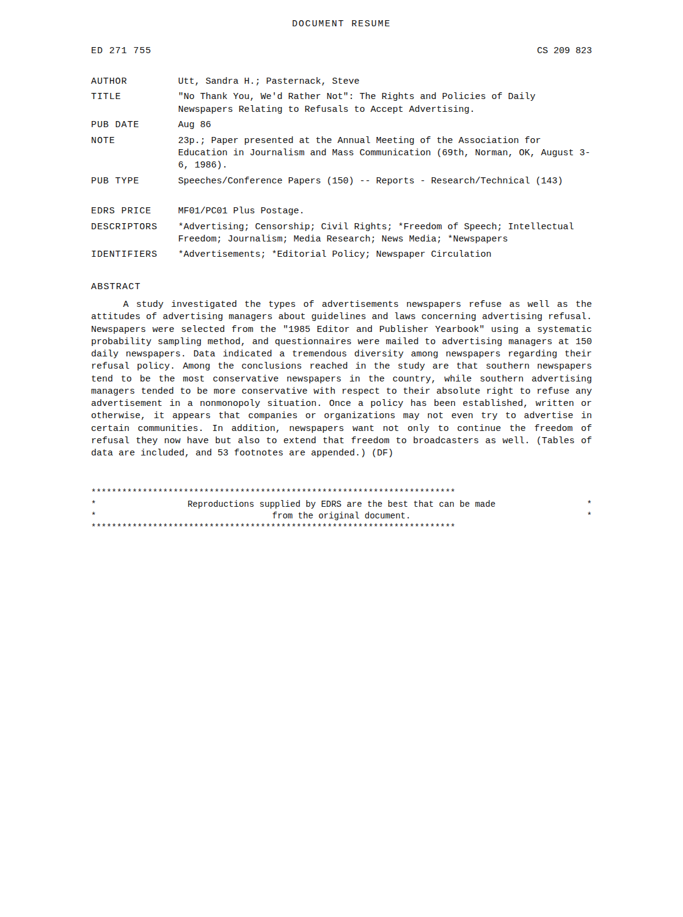DOCUMENT RESUME
| ED 271 755 | CS 209 823 |
| AUTHOR | Utt, Sandra H.; Pasternack, Steve |
| TITLE | "No Thank You, We'd Rather Not": The Rights and Policies of Daily Newspapers Relating to Refusals to Accept Advertising. |
| PUB DATE | Aug 86 |
| NOTE | 23p.; Paper presented at the Annual Meeting of the Association for Education in Journalism and Mass Communication (69th, Norman, OK, August 3-6, 1986). |
| PUB TYPE | Speeches/Conference Papers (150) -- Reports - Research/Technical (143) |
| EDRS PRICE | MF01/PC01 Plus Postage. |
| DESCRIPTORS | *Advertising; Censorship; Civil Rights; *Freedom of Speech; Intellectual Freedom; Journalism; Media Research; News Media; *Newspapers |
| IDENTIFIERS | *Advertisements; *Editorial Policy; Newspaper Circulation |
ABSTRACT
A study investigated the types of advertisements newspapers refuse as well as the attitudes of advertising managers about guidelines and laws concerning advertising refusal. Newspapers were selected from the "1985 Editor and Publisher Yearbook" using a systematic probability sampling method, and questionnaires were mailed to advertising managers at 150 daily newspapers. Data indicated a tremendous diversity among newspapers regarding their refusal policy. Among the conclusions reached in the study are that southern newspapers tend to be the most conservative newspapers in the country, while southern advertising managers tended to be more conservative with respect to their absolute right to refuse any advertisement in a nonmonopoly situation. Once a policy has been established, written or otherwise, it appears that companies or organizations may not even try to advertise in certain communities. In addition, newspapers want not only to continue the freedom of refusal they now have but also to extend that freedom to broadcasters as well. (Tables of data are included, and 53 footnotes are appended.) (DF)
***********************************************************************
*Reproductions supplied by EDRS are the best that can be made*
*from the original document.*
***********************************************************************